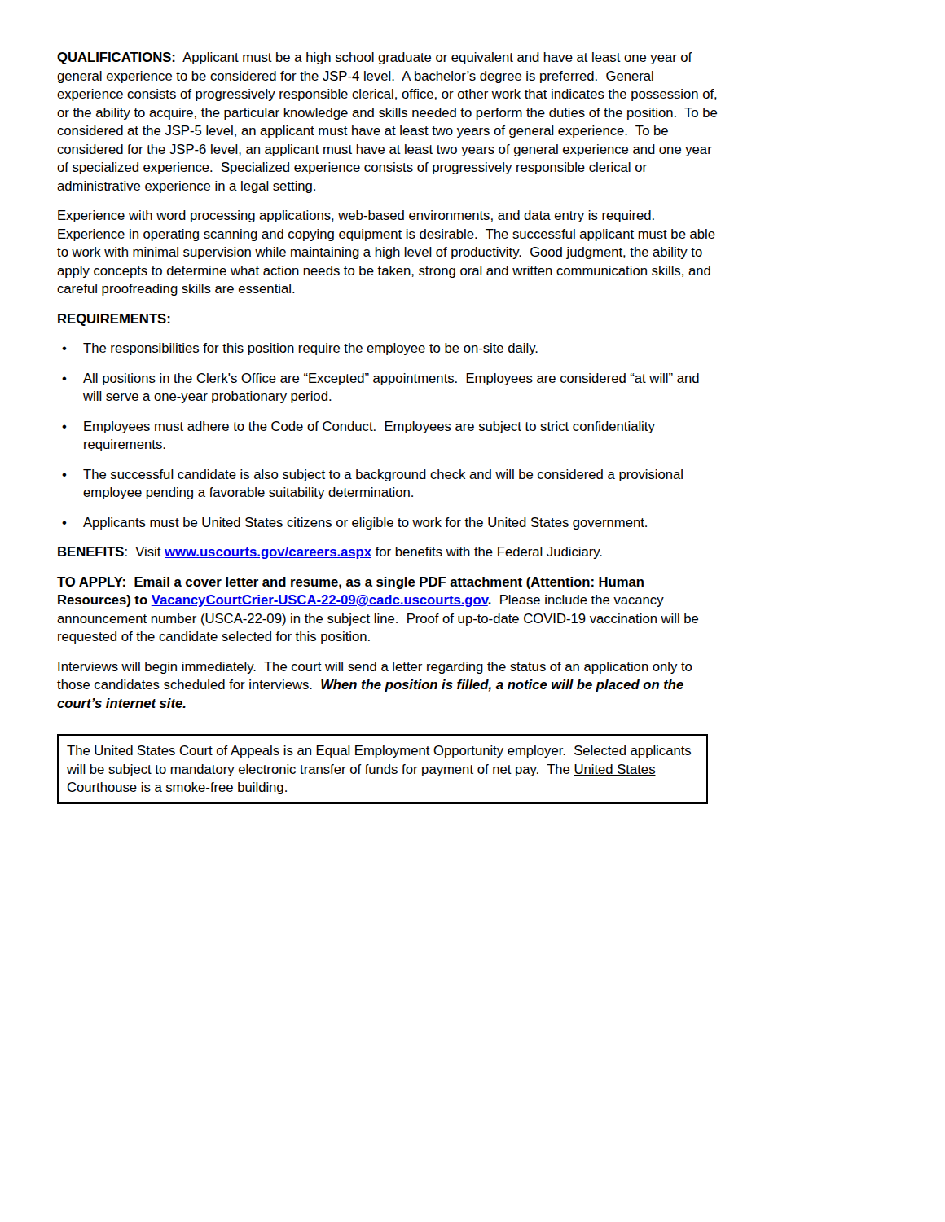QUALIFICATIONS: Applicant must be a high school graduate or equivalent and have at least one year of general experience to be considered for the JSP-4 level. A bachelor’s degree is preferred. General experience consists of progressively responsible clerical, office, or other work that indicates the possession of, or the ability to acquire, the particular knowledge and skills needed to perform the duties of the position. To be considered at the JSP-5 level, an applicant must have at least two years of general experience. To be considered for the JSP-6 level, an applicant must have at least two years of general experience and one year of specialized experience. Specialized experience consists of progressively responsible clerical or administrative experience in a legal setting.
Experience with word processing applications, web-based environments, and data entry is required. Experience in operating scanning and copying equipment is desirable. The successful applicant must be able to work with minimal supervision while maintaining a high level of productivity. Good judgment, the ability to apply concepts to determine what action needs to be taken, strong oral and written communication skills, and careful proofreading skills are essential.
REQUIREMENTS:
The responsibilities for this position require the employee to be on-site daily.
All positions in the Clerk's Office are “Excepted” appointments. Employees are considered “at will” and will serve a one-year probationary period.
Employees must adhere to the Code of Conduct. Employees are subject to strict confidentiality requirements.
The successful candidate is also subject to a background check and will be considered a provisional employee pending a favorable suitability determination.
Applicants must be United States citizens or eligible to work for the United States government.
BENEFITS: Visit www.uscourts.gov/careers.aspx for benefits with the Federal Judiciary.
TO APPLY: Email a cover letter and resume, as a single PDF attachment (Attention: Human Resources) to VacancyCourtCrier-USCA-22-09@cadc.uscourts.gov. Please include the vacancy announcement number (USCA-22-09) in the subject line. Proof of up-to-date COVID-19 vaccination will be requested of the candidate selected for this position.
Interviews will begin immediately. The court will send a letter regarding the status of an application only to those candidates scheduled for interviews. When the position is filled, a notice will be placed on the court’s internet site.
The United States Court of Appeals is an Equal Employment Opportunity employer. Selected applicants will be subject to mandatory electronic transfer of funds for payment of net pay. The United States Courthouse is a smoke-free building.